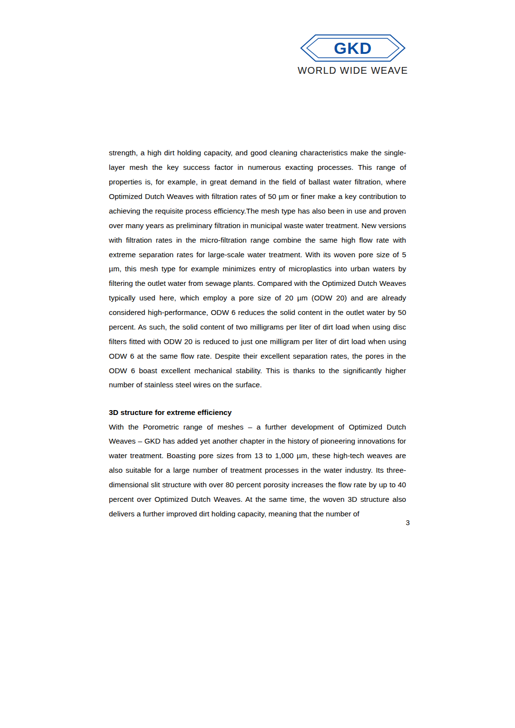GKD
WORLD WIDE WEAVE
strength, a high dirt holding capacity, and good cleaning characteristics make the single-layer mesh the key success factor in numerous exacting processes. This range of properties is, for example, in great demand in the field of ballast water filtration, where Optimized Dutch Weaves with filtration rates of 50 µm or finer make a key contribution to achieving the requisite process efficiency.The mesh type has also been in use and proven over many years as preliminary filtration in municipal waste water treatment. New versions with filtration rates in the micro-filtration range combine the same high flow rate with extreme separation rates for large-scale water treatment. With its woven pore size of 5 µm, this mesh type for example minimizes entry of microplastics into urban waters by filtering the outlet water from sewage plants. Compared with the Optimized Dutch Weaves typically used here, which employ a pore size of 20 µm (ODW 20) and are already considered high-performance, ODW 6 reduces the solid content in the outlet water by 50 percent. As such, the solid content of two milligrams per liter of dirt load when using disc filters fitted with ODW 20 is reduced to just one milligram per liter of dirt load when using ODW 6 at the same flow rate. Despite their excellent separation rates, the pores in the ODW 6 boast excellent mechanical stability. This is thanks to the significantly higher number of stainless steel wires on the surface.
3D structure for extreme efficiency
With the Porometric range of meshes – a further development of Optimized Dutch Weaves – GKD has added yet another chapter in the history of pioneering innovations for water treatment. Boasting pore sizes from 13 to 1,000 µm, these high-tech weaves are also suitable for a large number of treatment processes in the water industry. Its three-dimensional slit structure with over 80 percent porosity increases the flow rate by up to 40 percent over Optimized Dutch Weaves. At the same time, the woven 3D structure also delivers a further improved dirt holding capacity, meaning that the number of
3